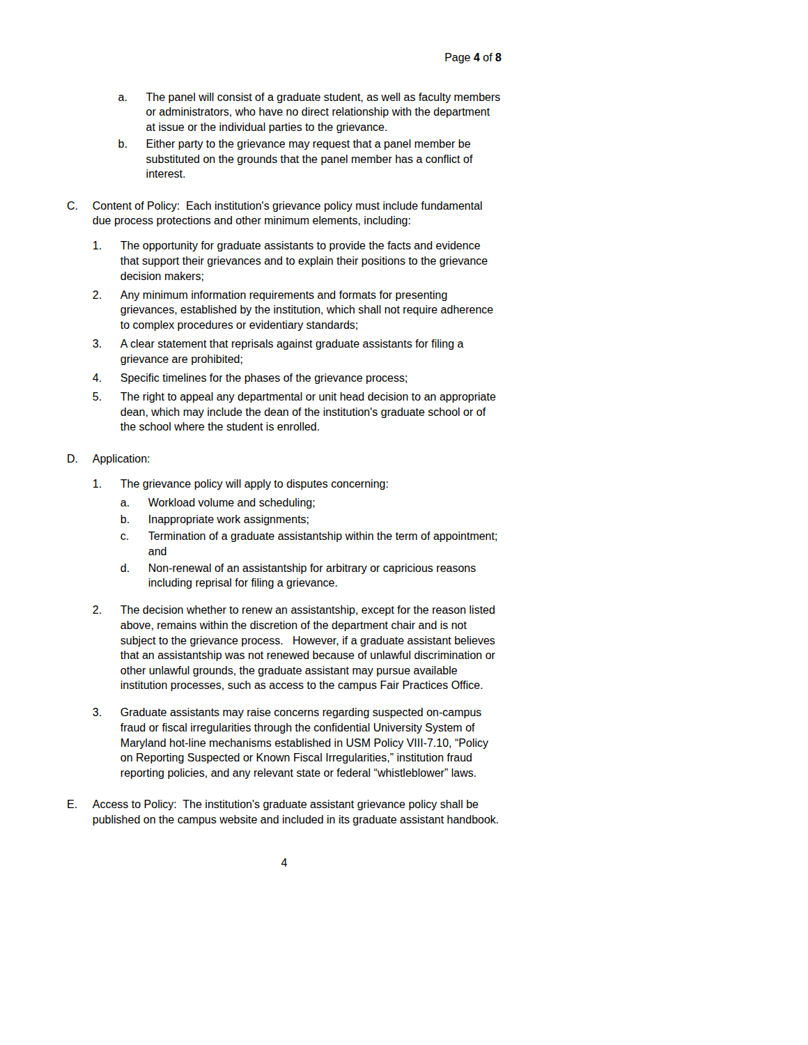Page 4 of 8
a. The panel will consist of a graduate student, as well as faculty members or administrators, who have no direct relationship with the department at issue or the individual parties to the grievance.
b. Either party to the grievance may request that a panel member be substituted on the grounds that the panel member has a conflict of interest.
C. Content of Policy: Each institution's grievance policy must include fundamental due process protections and other minimum elements, including:
1. The opportunity for graduate assistants to provide the facts and evidence that support their grievances and to explain their positions to the grievance decision makers;
2. Any minimum information requirements and formats for presenting grievances, established by the institution, which shall not require adherence to complex procedures or evidentiary standards;
3. A clear statement that reprisals against graduate assistants for filing a grievance are prohibited;
4. Specific timelines for the phases of the grievance process;
5. The right to appeal any departmental or unit head decision to an appropriate dean, which may include the dean of the institution's graduate school or of the school where the student is enrolled.
D. Application:
1. The grievance policy will apply to disputes concerning:
a. Workload volume and scheduling;
b. Inappropriate work assignments;
c. Termination of a graduate assistantship within the term of appointment; and
d. Non-renewal of an assistantship for arbitrary or capricious reasons including reprisal for filing a grievance.
2. The decision whether to renew an assistantship, except for the reason listed above, remains within the discretion of the department chair and is not subject to the grievance process. However, if a graduate assistant believes that an assistantship was not renewed because of unlawful discrimination or other unlawful grounds, the graduate assistant may pursue available institution processes, such as access to the campus Fair Practices Office.
3. Graduate assistants may raise concerns regarding suspected on-campus fraud or fiscal irregularities through the confidential University System of Maryland hot-line mechanisms established in USM Policy VIII-7.10, “Policy on Reporting Suspected or Known Fiscal Irregularities,” institution fraud reporting policies, and any relevant state or federal “whistleblower” laws.
E. Access to Policy: The institution's graduate assistant grievance policy shall be published on the campus website and included in its graduate assistant handbook.
4